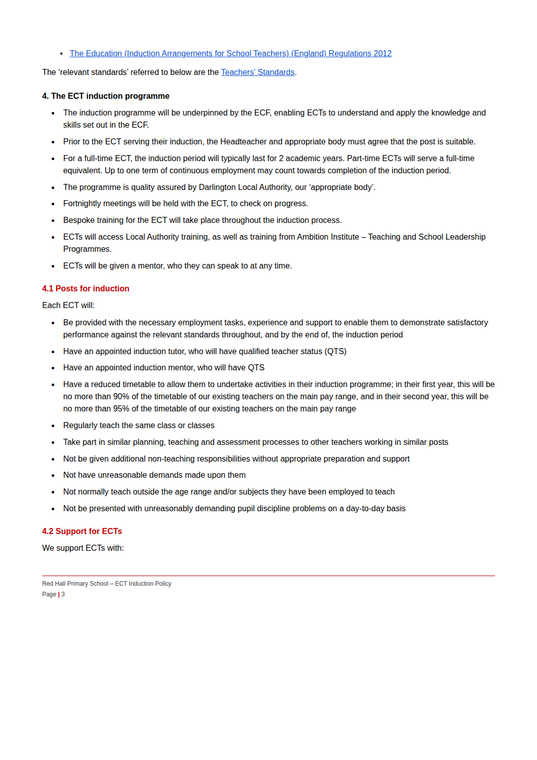The Education (Induction Arrangements for School Teachers) (England) Regulations 2012
The ‘relevant standards’ referred to below are the Teachers’ Standards.
4. The ECT induction programme
The induction programme will be underpinned by the ECF, enabling ECTs to understand and apply the knowledge and skills set out in the ECF.
Prior to the ECT serving their induction, the Headteacher and appropriate body must agree that the post is suitable.
For a full-time ECT, the induction period will typically last for 2 academic years. Part-time ECTs will serve a full-time equivalent. Up to one term of continuous employment may count towards completion of the induction period.
The programme is quality assured by Darlington Local Authority, our ‘appropriate body’.
Fortnightly meetings will be held with the ECT, to check on progress.
Bespoke training for the ECT will take place throughout the induction process.
ECTs will access Local Authority training, as well as training from Ambition Institute – Teaching and School Leadership Programmes.
ECTs will be given a mentor, who they can speak to at any time.
4.1 Posts for induction
Each ECT will:
Be provided with the necessary employment tasks, experience and support to enable them to demonstrate satisfactory performance against the relevant standards throughout, and by the end of, the induction period
Have an appointed induction tutor, who will have qualified teacher status (QTS)
Have an appointed induction mentor, who will have QTS
Have a reduced timetable to allow them to undertake activities in their induction programme; in their first year, this will be no more than 90% of the timetable of our existing teachers on the main pay range, and in their second year, this will be no more than 95% of the timetable of our existing teachers on the main pay range
Regularly teach the same class or classes
Take part in similar planning, teaching and assessment processes to other teachers working in similar posts
Not be given additional non-teaching responsibilities without appropriate preparation and support
Not have unreasonable demands made upon them
Not normally teach outside the age range and/or subjects they have been employed to teach
Not be presented with unreasonably demanding pupil discipline problems on a day-to-day basis
4.2 Support for ECTs
We support ECTs with:
Red Hall Primary School – ECT Induction Policy
Page | 3